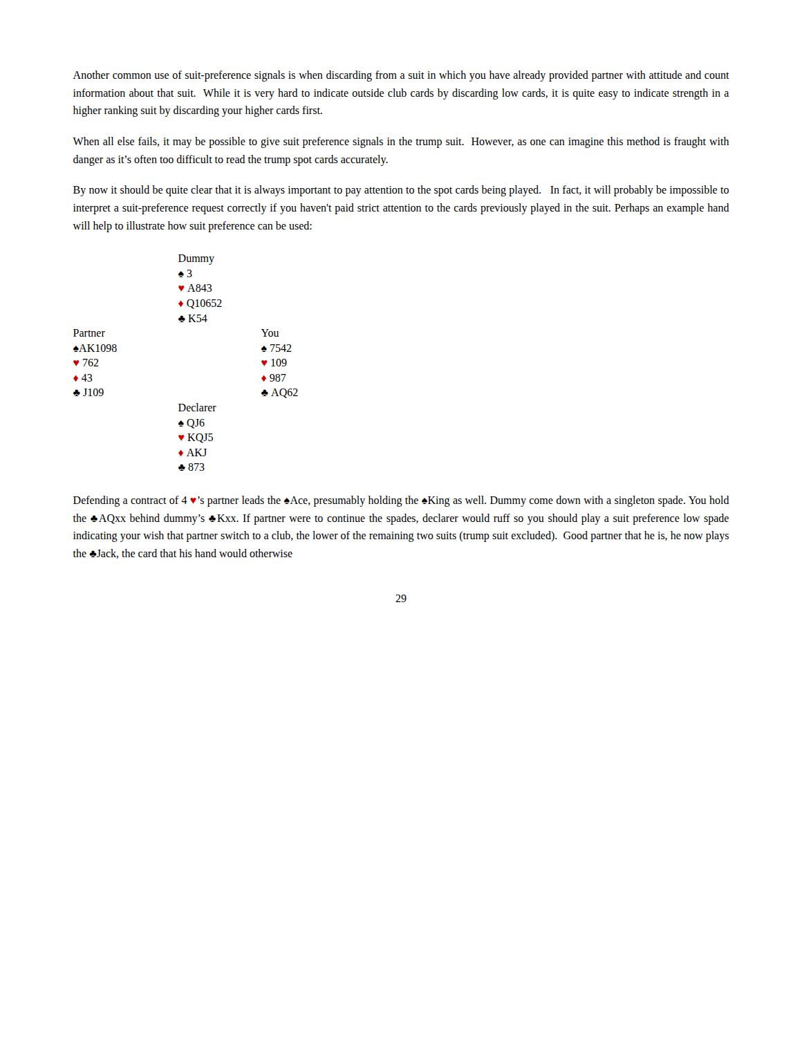Another common use of suit-preference signals is when discarding from a suit in which you have already provided partner with attitude and count information about that suit. While it is very hard to indicate outside club cards by discarding low cards, it is quite easy to indicate strength in a higher ranking suit by discarding your higher cards first.
When all else fails, it may be possible to give suit preference signals in the trump suit. However, as one can imagine this method is fraught with danger as it’s often too difficult to read the trump spot cards accurately.
By now it should be quite clear that it is always important to pay attention to the spot cards being played. In fact, it will probably be impossible to interpret a suit-preference request correctly if you haven't paid strict attention to the cards previously played in the suit. Perhaps an example hand will help to illustrate how suit preference can be used:
Dummy
♠ 3
♥ A843
♦ Q10652
♣ K54
| Partner | You |
| ♠AK1098 | ♠ 7542 |
| ♥ 762 | ♥ 109 |
| ♦ 43 | ♦ 987 |
| ♣ J109 | ♣ AQ62 |
Declarer
♠ QJ6
♥ KQJ5
♦ AKJ
♣ 873
Defending a contract of 4 ♥’s partner leads the ♠Ace, presumably holding the ♠King as well. Dummy come down with a singleton spade. You hold the ♣AQxx behind dummy’s ♣Kxx. If partner were to continue the spades, declarer would ruff so you should play a suit preference low spade indicating your wish that partner switch to a club, the lower of the remaining two suits (trump suit excluded). Good partner that he is, he now plays the ♣Jack, the card that his hand would otherwise
29